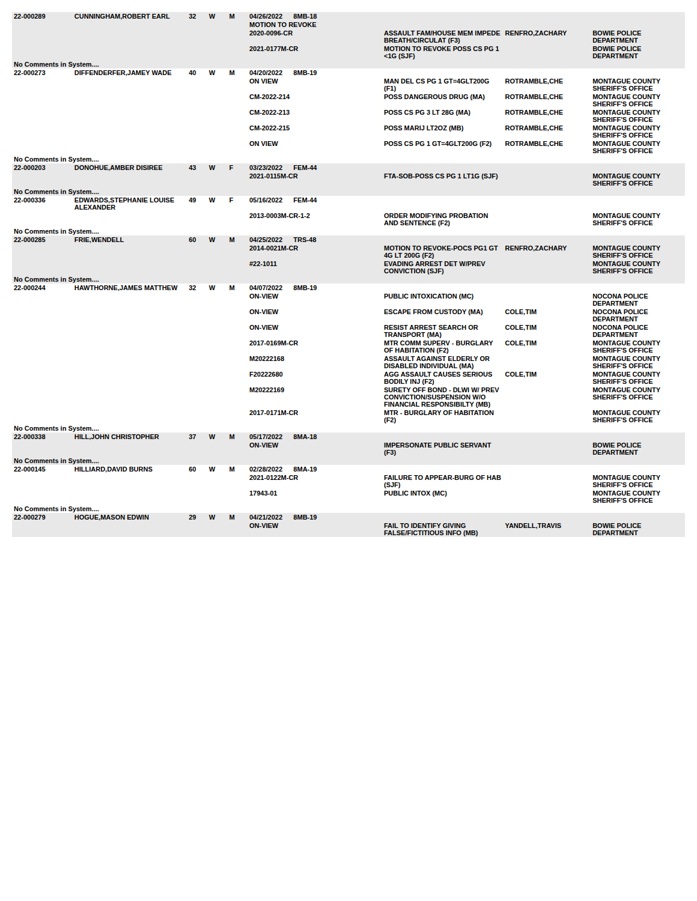| 22-000289 | CUNNINGHAM,ROBERT EARL | 32 | W | M | 04/26/2022 8MB-18 | | | |
| | | | | | MOTION TO REVOKE | | | |
| | | | | | 2020-0096-CR | ASSAULT FAM/HOUSE MEM IMPEDE BREATH/CIRCULAT (F3) | RENFRO,ZACHARY | BOWIE POLICE DEPARTMENT |
| | | | | | 2021-0177M-CR | MOTION TO REVOKE POSS CS PG 1 <1G (SJF) | | BOWIE POLICE DEPARTMENT |
| No Comments in System.... |
| 22-000273 | DIFFENDERFER,JAMEY WADE | 40 | W | M | 04/20/2022 8MB-19 | | | |
| | | | | | ON VIEW | MAN DEL CS PG 1 GT=4GLT200G (F1) | ROTRAMBLE,CHE | MONTAGUE COUNTY SHERIFF'S OFFICE |
| | | | | | CM-2022-214 | POSS DANGEROUS DRUG (MA) | ROTRAMBLE,CHE | MONTAGUE COUNTY SHERIFF'S OFFICE |
| | | | | | CM-2022-213 | POSS CS PG 3 LT 28G (MA) | ROTRAMBLE,CHE | MONTAGUE COUNTY SHERIFF'S OFFICE |
| | | | | | CM-2022-215 | POSS MARIJ LT2OZ (MB) | ROTRAMBLE,CHE | MONTAGUE COUNTY SHERIFF'S OFFICE |
| | | | | | ON VIEW | POSS CS PG 1 GT=4GLT200G (F2) | ROTRAMBLE,CHE | MONTAGUE COUNTY SHERIFF'S OFFICE |
| No Comments in System.... |
| 22-000203 | DONOHUE,AMBER DISIREE | 43 | W | F | 03/23/2022 FEM-44 | | | |
| | | | | | 2021-0115M-CR | FTA-SOB-POSS CS PG 1 LT1G (SJF) | | MONTAGUE COUNTY SHERIFF'S OFFICE |
| No Comments in System.... |
| 22-000336 | EDWARDS,STEPHANIE LOUISE ALEXANDER | 49 | W | F | 05/16/2022 FEM-44 | | | |
| | | | | | 2013-0003M-CR-1-2 | ORDER MODIFYING PROBATION AND SENTENCE (F2) | | MONTAGUE COUNTY SHERIFF'S OFFICE |
| No Comments in System.... |
| 22-000285 | FRIE,WENDELL | 60 | W | M | 04/25/2022 TRS-48 | | | |
| | | | | | 2014-0021M-CR | MOTION TO REVOKE-POCS PG1 GT 4G LT 200G (F2) | RENFRO,ZACHARY | MONTAGUE COUNTY SHERIFF'S OFFICE |
| | | | | | #22-1011 | EVADING ARREST DET W/PREV CONVICTION (SJF) | | MONTAGUE COUNTY SHERIFF'S OFFICE |
| No Comments in System.... |
| 22-000244 | HAWTHORNE,JAMES MATTHEW | 32 | W | M | 04/07/2022 8MB-19 | | | |
| | | | | | ON-VIEW | PUBLIC INTOXICATION (MC) | | NOCONA POLICE DEPARTMENT |
| | | | | | ON-VIEW | ESCAPE FROM CUSTODY (MA) | COLE,TIM | NOCONA POLICE DEPARTMENT |
| | | | | | ON-VIEW | RESIST ARREST SEARCH OR TRANSPORT (MA) | COLE,TIM | NOCONA POLICE DEPARTMENT |
| | | | | | 2017-0169M-CR | MTR COMM SUPERV - BURGLARY OF HABITATION (F2) | COLE,TIM | MONTAGUE COUNTY SHERIFF'S OFFICE |
| | | | | | M20222168 | ASSAULT AGAINST ELDERLY OR DISABLED INDIVIDUAL (MA) | | MONTAGUE COUNTY SHERIFF'S OFFICE |
| | | | | | F20222680 | AGG ASSAULT CAUSES SERIOUS BODILY INJ (F2) | COLE,TIM | MONTAGUE COUNTY SHERIFF'S OFFICE |
| | | | | | M20222169 | SURETY OFF BOND - DLWI W/ PREV CONVICTION/SUSPENSION W/O FINANCIAL RESPONSIBILTY (MB) | | MONTAGUE COUNTY SHERIFF'S OFFICE |
| | | | | | 2017-0171M-CR | MTR - BURGLARY OF HABITATION (F2) | | MONTAGUE COUNTY SHERIFF'S OFFICE |
| No Comments in System.... |
| 22-000338 | HILL,JOHN CHRISTOPHER | 37 | W | M | 05/17/2022 8MA-18 | | | |
| | | | | | ON-VIEW | IMPERSONATE PUBLIC SERVANT (F3) | | BOWIE POLICE DEPARTMENT |
| No Comments in System.... |
| 22-000145 | HILLIARD,DAVID BURNS | 60 | W | M | 02/28/2022 8MA-19 | | | |
| | | | | | 2021-0122M-CR | FAILURE TO APPEAR-BURG OF HAB (SJF) | | MONTAGUE COUNTY SHERIFF'S OFFICE |
| | | | | | 17943-01 | PUBLIC INTOX (MC) | | MONTAGUE COUNTY SHERIFF'S OFFICE |
| No Comments in System.... |
| 22-000279 | HOGUE,MASON EDWIN | 29 | W | M | 04/21/2022 8MB-19 | | | |
| | | | | | ON-VIEW | FAIL TO IDENTIFY GIVING FALSE/FICTITIOUS INFO (MB) | YANDELL,TRAVIS | BOWIE POLICE DEPARTMENT |